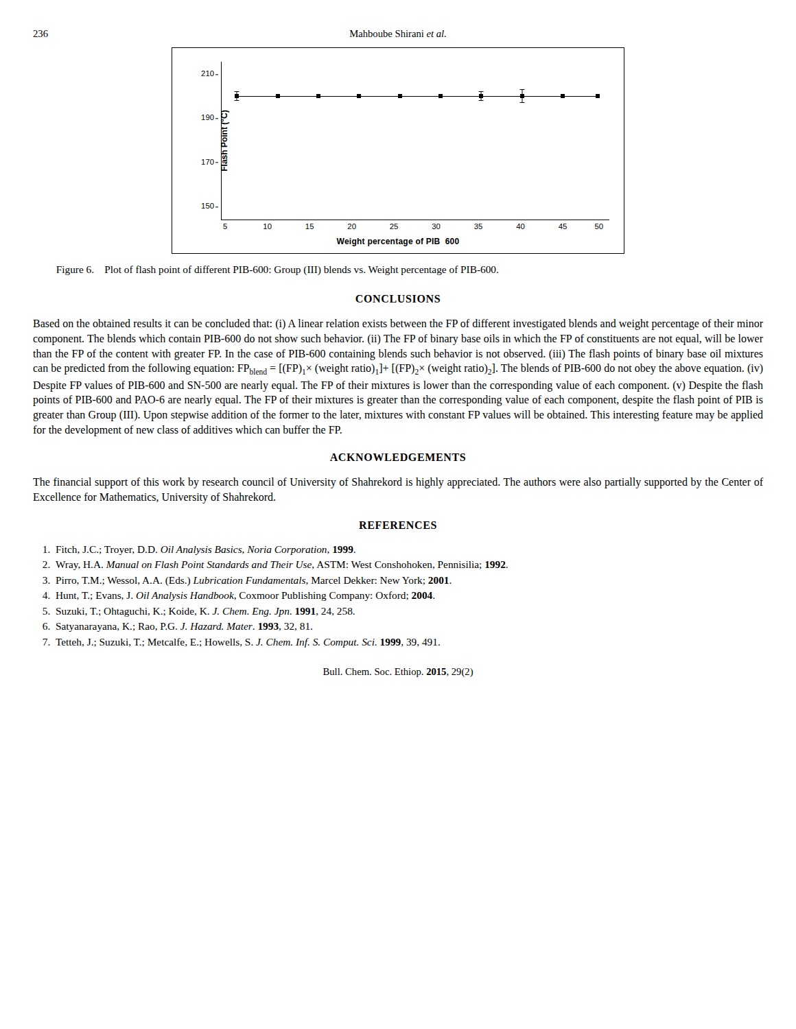236
Mahboube Shirani et al.
Flash Point (°C)
210
190
170
150
5 10 15 20 25 30 35 40 45 50
Weight percentage of PIB 600
Figure 6. Plot of flash point of different PIB-600: Group (III) blends vs. Weight percentage of PIB-600.
CONCLUSIONS
Based on the obtained results it can be concluded that: (i) A linear relation exists between the FP of different investigated blends and weight percentage of their minor component. The blends which contain PIB-600 do not show such behavior. (ii) The FP of binary base oils in which the FP of constituents are not equal, will be lower than the FP of the content with greater FP. In the case of PIB-600 containing blends such behavior is not observed. (iii) The flash points of binary base oil mixtures can be predicted from the following equation: FPblend = [(FP)1× (weight ratio)1]+ [(FP)2× (weight ratio)2]. The blends of PIB-600 do not obey the above equation. (iv) Despite FP values of PIB-600 and SN-500 are nearly equal. The FP of their mixtures is lower than the corresponding value of each component. (v) Despite the flash points of PIB-600 and PAO-6 are nearly equal. The FP of their mixtures is greater than the corresponding value of each component, despite the flash point of PIB is greater than Group (III). Upon stepwise addition of the former to the later, mixtures with constant FP values will be obtained. This interesting feature may be applied for the development of new class of additives which can buffer the FP.
ACKNOWLEDGEMENTS
The financial support of this work by research council of University of Shahrekord is highly appreciated. The authors were also partially supported by the Center of Excellence for Mathematics, University of Shahrekord.
REFERENCES
Fitch, J.C.; Troyer, D.D. Oil Analysis Basics, Noria Corporation, 1999.
Wray, H.A. Manual on Flash Point Standards and Their Use, ASTM: West Conshohoken, Pennisilia; 1992.
Pirro, T.M.; Wessol, A.A. (Eds.) Lubrication Fundamentals, Marcel Dekker: New York; 2001.
Hunt, T.; Evans, J. Oil Analysis Handbook, Coxmoor Publishing Company: Oxford; 2004.
Suzuki, T.; Ohtaguchi, K.; Koide, K. J. Chem. Eng. Jpn. 1991, 24, 258.
Satyanarayana, K.; Rao, P.G. J. Hazard. Mater. 1993, 32, 81.
Tetteh, J.; Suzuki, T.; Metcalfe, E.; Howells, S. J. Chem. Inf. S. Comput. Sci. 1999, 39, 491.
Bull. Chem. Soc. Ethiop. 2015, 29(2)